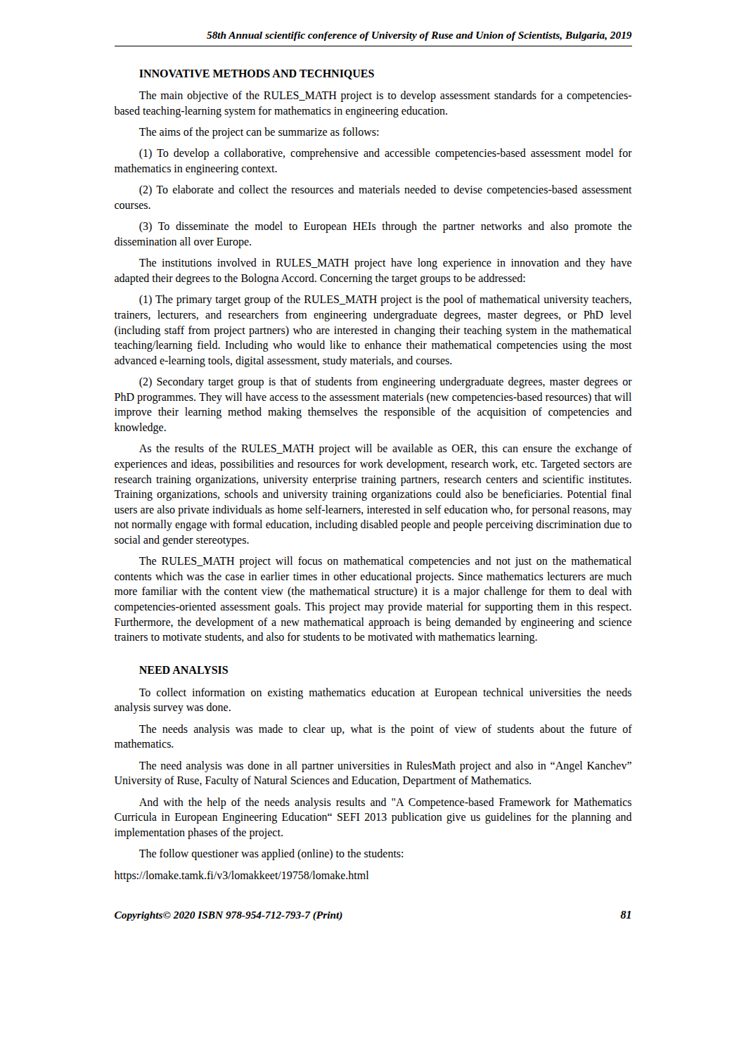58th Annual scientific conference of University of Ruse and Union of Scientists, Bulgaria, 2019
Innovative methods and techniques
The main objective of the RULES_MATH project is to develop assessment standards for a competencies-based teaching-learning system for mathematics in engineering education.
The aims of the project can be summarize as follows:
(1) To develop a collaborative, comprehensive and accessible competencies-based assessment model for mathematics in engineering context.
(2) To elaborate and collect the resources and materials needed to devise competencies-based assessment courses.
(3) To disseminate the model to European HEIs through the partner networks and also promote the dissemination all over Europe.
The institutions involved in RULES_MATH project have long experience in innovation and they have adapted their degrees to the Bologna Accord. Concerning the target groups to be addressed:
(1) The primary target group of the RULES_MATH project is the pool of mathematical university teachers, trainers, lecturers, and researchers from engineering undergraduate degrees, master degrees, or PhD level (including staff from project partners) who are interested in changing their teaching system in the mathematical teaching/learning field. Including who would like to enhance their mathematical competencies using the most advanced e-learning tools, digital assessment, study materials, and courses.
(2) Secondary target group is that of students from engineering undergraduate degrees, master degrees or PhD programmes. They will have access to the assessment materials (new competencies-based resources) that will improve their learning method making themselves the responsible of the acquisition of competencies and knowledge.
As the results of the RULES_MATH project will be available as OER, this can ensure the exchange of experiences and ideas, possibilities and resources for work development, research work, etc. Targeted sectors are research training organizations, university enterprise training partners, research centers and scientific institutes. Training organizations, schools and university training organizations could also be beneficiaries. Potential final users are also private individuals as home self-learners, interested in self education who, for personal reasons, may not normally engage with formal education, including disabled people and people perceiving discrimination due to social and gender stereotypes.
The RULES_MATH project will focus on mathematical competencies and not just on the mathematical contents which was the case in earlier times in other educational projects. Since mathematics lecturers are much more familiar with the content view (the mathematical structure) it is a major challenge for them to deal with competencies-oriented assessment goals. This project may provide material for supporting them in this respect. Furthermore, the development of a new mathematical approach is being demanded by engineering and science trainers to motivate students, and also for students to be motivated with mathematics learning.
Need analysis
To collect information on existing mathematics education at European technical universities the needs analysis survey was done.
The needs analysis was made to clear up, what is the point of view of students about the future of mathematics.
The need analysis was done in all partner universities in RulesMath project and also in “Angel Kanchev” University of Ruse, Faculty of Natural Sciences and Education, Department of Mathematics.
And with the help of the needs analysis results and "A Competence-based Framework for Mathematics Curricula in European Engineering Education“ SEFI 2013 publication give us guidelines for the planning and implementation phases of the project.
The follow questioner was applied (online) to the students:
https://lomake.tamk.fi/v3/lomakkeet/19758/lomake.html
Copyrights© 2020 ISBN 978-954-712-793-7 (Print) 81